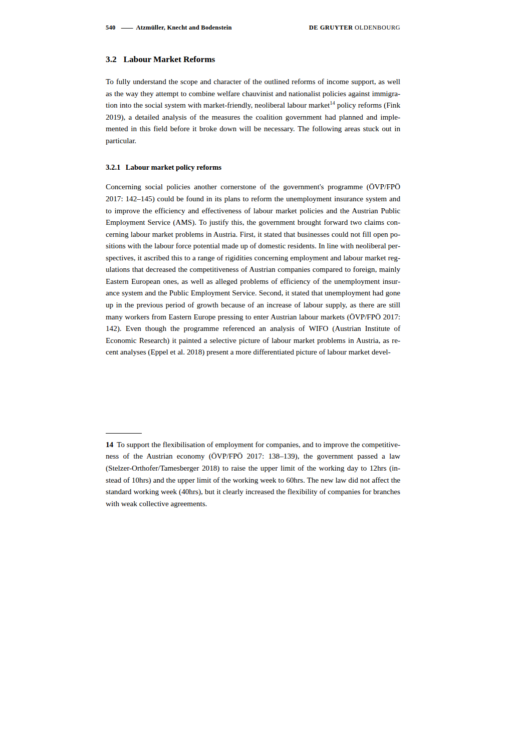540——Atzmüller, Knecht and Bodenstein
DE GRUYTER OLDENBOURG
3.2 Labour Market Reforms
To fully understand the scope and character of the outlined reforms of income support, as well as the way they attempt to combine welfare chauvinist and nationalist policies against immigration into the social system with market-friendly, neoliberal labour market14 policy reforms (Fink 2019), a detailed analysis of the measures the coalition government had planned and implemented in this field before it broke down will be necessary. The following areas stuck out in particular.
3.2.1 Labour market policy reforms
Concerning social policies another cornerstone of the government's programme (ÖVP/FPÖ 2017: 142–145) could be found in its plans to reform the unemployment insurance system and to improve the efficiency and effectiveness of labour market policies and the Austrian Public Employment Service (AMS). To justify this, the government brought forward two claims concerning labour market problems in Austria. First, it stated that businesses could not fill open positions with the labour force potential made up of domestic residents. In line with neoliberal perspectives, it ascribed this to a range of rigidities concerning employment and labour market regulations that decreased the competitiveness of Austrian companies compared to foreign, mainly Eastern European ones, as well as alleged problems of efficiency of the unemployment insurance system and the Public Employment Service. Second, it stated that unemployment had gone up in the previous period of growth because of an increase of labour supply, as there are still many workers from Eastern Europe pressing to enter Austrian labour markets (ÖVP/FPÖ 2017: 142). Even though the programme referenced an analysis of WIFO (Austrian Institute of Economic Research) it painted a selective picture of labour market problems in Austria, as recent analyses (Eppel et al. 2018) present a more differentiated picture of labour market devel-
14 To support the flexibilisation of employment for companies, and to improve the competitiveness of the Austrian economy (ÖVP/FPÖ 2017: 138–139), the government passed a law (Stelzer-Orthofer/Tamesberger 2018) to raise the upper limit of the working day to 12hrs (instead of 10hrs) and the upper limit of the working week to 60hrs. The new law did not affect the standard working week (40hrs), but it clearly increased the flexibility of companies for branches with weak collective agreements.